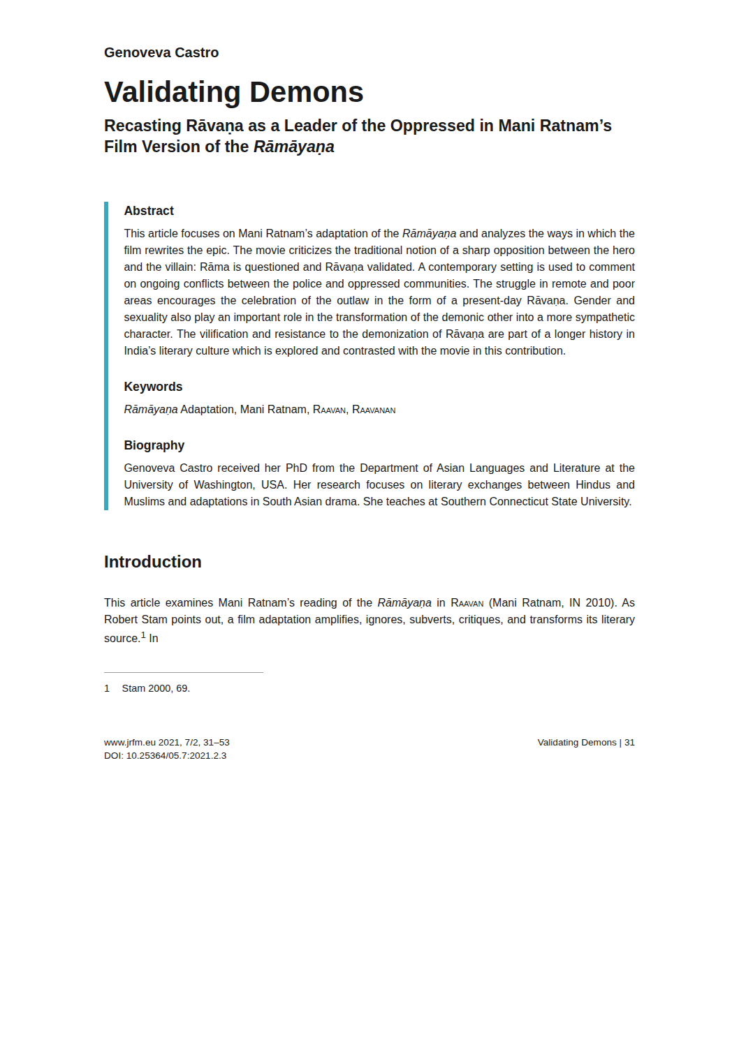Genoveva Castro
Validating Demons
Recasting Rāvaṇa as a Leader of the Oppressed in Mani Ratnam’s Film Version of the Rāmāyaṇa
Abstract
This article focuses on Mani Ratnam’s adaptation of the Rāmāyaṇa and analyzes the ways in which the film rewrites the epic. The movie criticizes the traditional notion of a sharp opposition between the hero and the villain: Rāma is questioned and Rāvaṇa validated. A contemporary setting is used to comment on ongoing conflicts between the police and oppressed communities. The struggle in remote and poor areas encourages the celebration of the outlaw in the form of a present-day Rāvaṇa. Gender and sexuality also play an important role in the transformation of the demonic other into a more sympathetic character. The vilification and resistance to the demonization of Rāvaṇa are part of a longer history in India’s literary culture which is explored and contrasted with the movie in this contribution.
Keywords
Rāmāyaṇa Adaptation, Mani Ratnam, Raavan, Raavanan
Biography
Genoveva Castro received her PhD from the Department of Asian Languages and Literature at the University of Washington, USA. Her research focuses on literary exchanges between Hindus and Muslims and adaptations in South Asian drama. She teaches at Southern Connecticut State University.
Introduction
This article examines Mani Ratnam’s reading of the Rāmāyaṇa in Raavan (Mani Ratnam, IN 2010). As Robert Stam points out, a film adaptation amplifies, ignores, subverts, critiques, and transforms its literary source.1 In
1 Stam 2000, 69.
www.jrfm.eu 2021, 7/2, 31–53 DOI: 10.25364/05.7:2021.2.3
Validating Demons | 31